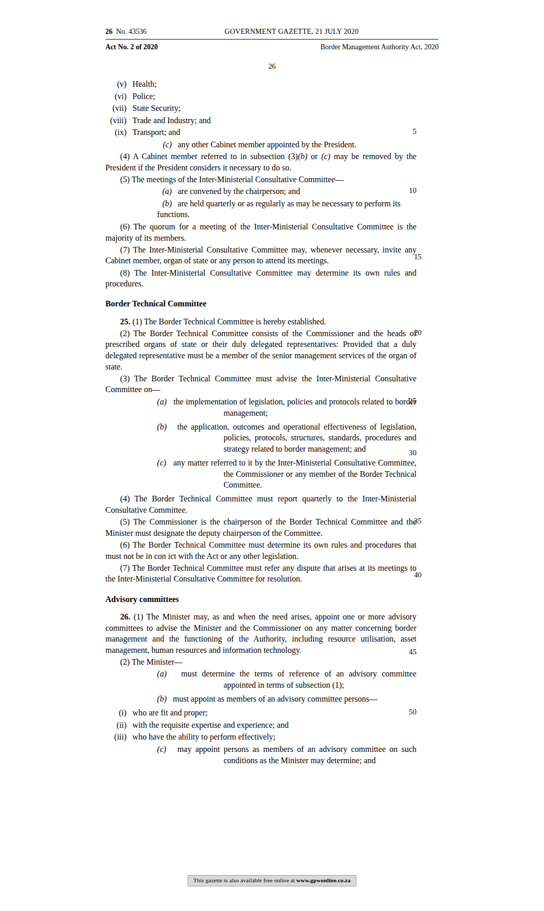26 No. 43536
GOVERNMENT GAZETTE, 21 JULY 2020
Act No. 2 of 2020
Border Management Authority Act, 2020
26
(v) Health;
(vi) Police;
(vii) State Security;
(viii) Trade and Industry; and
(ix) Transport; and 5
(c) any other Cabinet member appointed by the President.
(4) A Cabinet member referred to in subsection (3)(b) or (c) may be removed by the President if the President considers it necessary to do so.
(5) The meetings of the Inter-Ministerial Consultative Committee—
(a) are convened by the chairperson; and 10
(b) are held quarterly or as regularly as may be necessary to perform its functions.
(6) The quorum for a meeting of the Inter-Ministerial Consultative Committee is the majority of its members.
(7) The Inter-Ministerial Consultative Committee may, whenever necessary, invite any Cabinet member, organ of state or any person to attend its meetings. 15
(8) The Inter-Ministerial Consultative Committee may determine its own rules and procedures.
Border Technical Committee
25. (1) The Border Technical Committee is hereby established.
(2) The Border Technical Committee consists of the Commissioner and the heads of prescribed organs of state or their duly delegated representatives: Provided that a duly delegated representative must be a member of the senior management services of the organ of state. 20
(3) The Border Technical Committee must advise the Inter-Ministerial Consultative Committee on—
25
(a) the implementation of legislation, policies and protocols related to border management;
(b) the application, outcomes and operational effectiveness of legislation, policies, protocols, structures, standards, procedures and strategy related to border management; and
30
(c) any matter referred to it by the Inter-Ministerial Consultative Committee, the Commissioner or any member of the Border Technical Committee.
(4) The Border Technical Committee must report quarterly to the Inter-Ministerial Consultative Committee.
(5) The Commissioner is the chairperson of the Border Technical Committee and the Minister must designate the deputy chairperson of the Committee. 35
(6) The Border Technical Committee must determine its own rules and procedures that must not be in con ict with the Act or any other legislation.
(7) The Border Technical Committee must refer any dispute that arises at its meetings to the Inter-Ministerial Consultative Committee for resolution. 40
Advisory committees
26. (1) The Minister may, as and when the need arises, appoint one or more advisory committees to advise the Minister and the Commissioner on any matter concerning border management and the functioning of the Authority, including resource utilisation, asset management, human resources and information technology.
45
(2) The Minister—
(a) must determine the terms of reference of an advisory committee appointed in terms of subsection (1);
(b) must appoint as members of an advisory committee persons—
(i) who are fit and proper; 50
(ii) with the requisite expertise and experience; and
(iii) who have the ability to perform effectively;
(c) may appoint persons as members of an advisory committee on such conditions as the Minister may determine; and
This gazette is also available free online at www.gpwonline.co.za